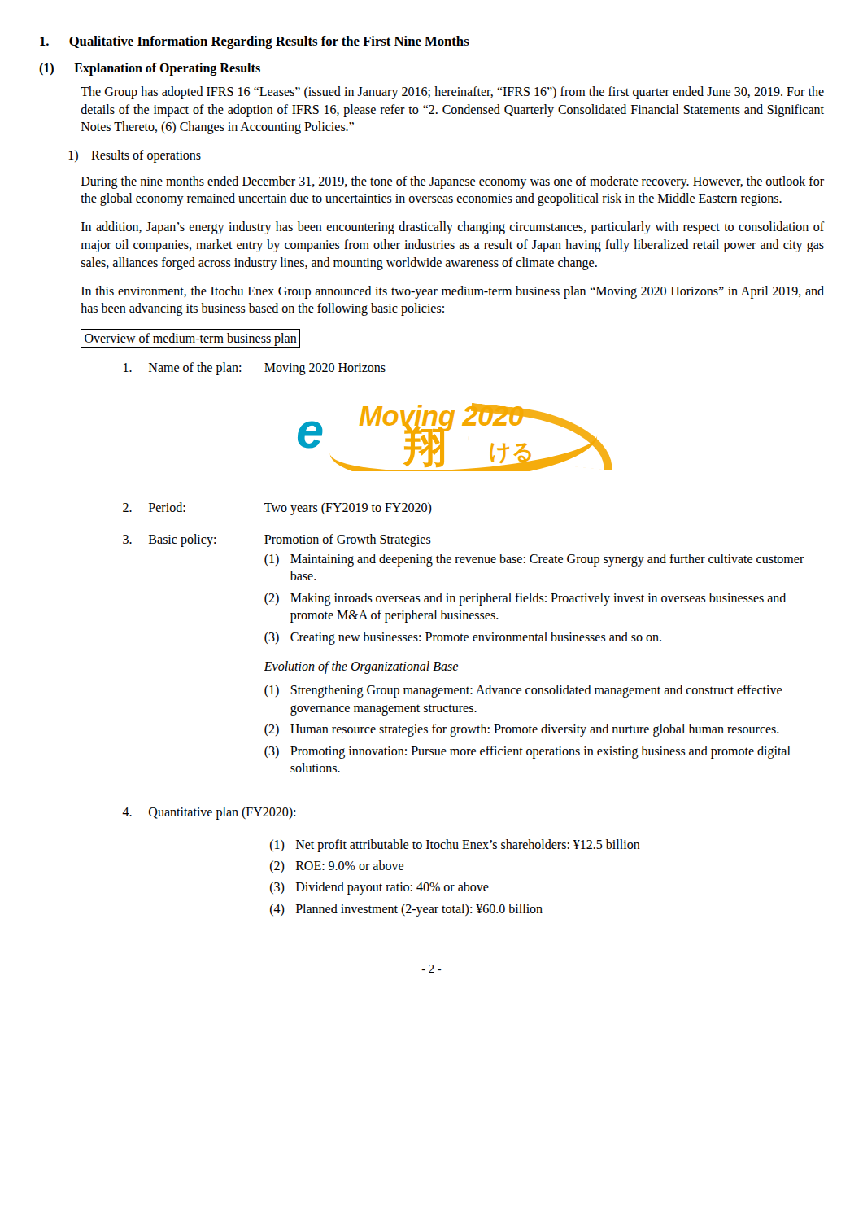1. Qualitative Information Regarding Results for the First Nine Months
(1) Explanation of Operating Results
The Group has adopted IFRS 16 “Leases” (issued in January 2016; hereinafter, “IFRS 16”) from the first quarter ended June 30, 2019. For the details of the impact of the adoption of IFRS 16, please refer to “2. Condensed Quarterly Consolidated Financial Statements and Significant Notes Thereto, (6) Changes in Accounting Policies.”
1) Results of operations
During the nine months ended December 31, 2019, the tone of the Japanese economy was one of moderate recovery. However, the outlook for the global economy remained uncertain due to uncertainties in overseas economies and geopolitical risk in the Middle Eastern regions.
In addition, Japan’s energy industry has been encountering drastically changing circumstances, particularly with respect to consolidation of major oil companies, market entry by companies from other industries as a result of Japan having fully liberalized retail power and city gas sales, alliances forged across industry lines, and mounting worldwide awareness of climate change.
In this environment, the Itochu Enex Group announced its two-year medium-term business plan “Moving 2020 Horizons” in April 2019, and has been advancing its business based on the following basic policies:
Overview of medium-term business plan
| 1. | Name of the plan: | Moving 2020 Horizons |
e
Moving 2020
翔
ける
| 2. | Period: | Two years (FY2019 to FY2020) |
| 3. | Basic policy: | Promotion of Growth Strategies / (1) / Maintaining and deepening the revenue base: Create Group synergy and further cultivate customer base. / / (2) / Making inroads overseas and in peripheral fields: Proactively invest in overseas businesses and promote M&A of peripheral businesses. / / (3) / Creating new businesses: Promote environmental businesses and so on. / Evolution of the Organizational Base / (1) / Strengthening Group management: Advance consolidated management and construct effective governance management structures. / / (2) / Human resource strategies for growth: Promote diversity and nurture global human resources. / / (3) / Promoting innovation: Pursue more efficient operations in existing business and promote digital solutions. / |
| 4. | Quantitative plan (FY2020): |
| (1) | Net profit attributable to Itochu Enex’s shareholders: ¥12.5 billion |
| (2) | ROE: 9.0% or above |
| (3) | Dividend payout ratio: 40% or above |
| (4) | Planned investment (2-year total): ¥60.0 billion |
- 2 -